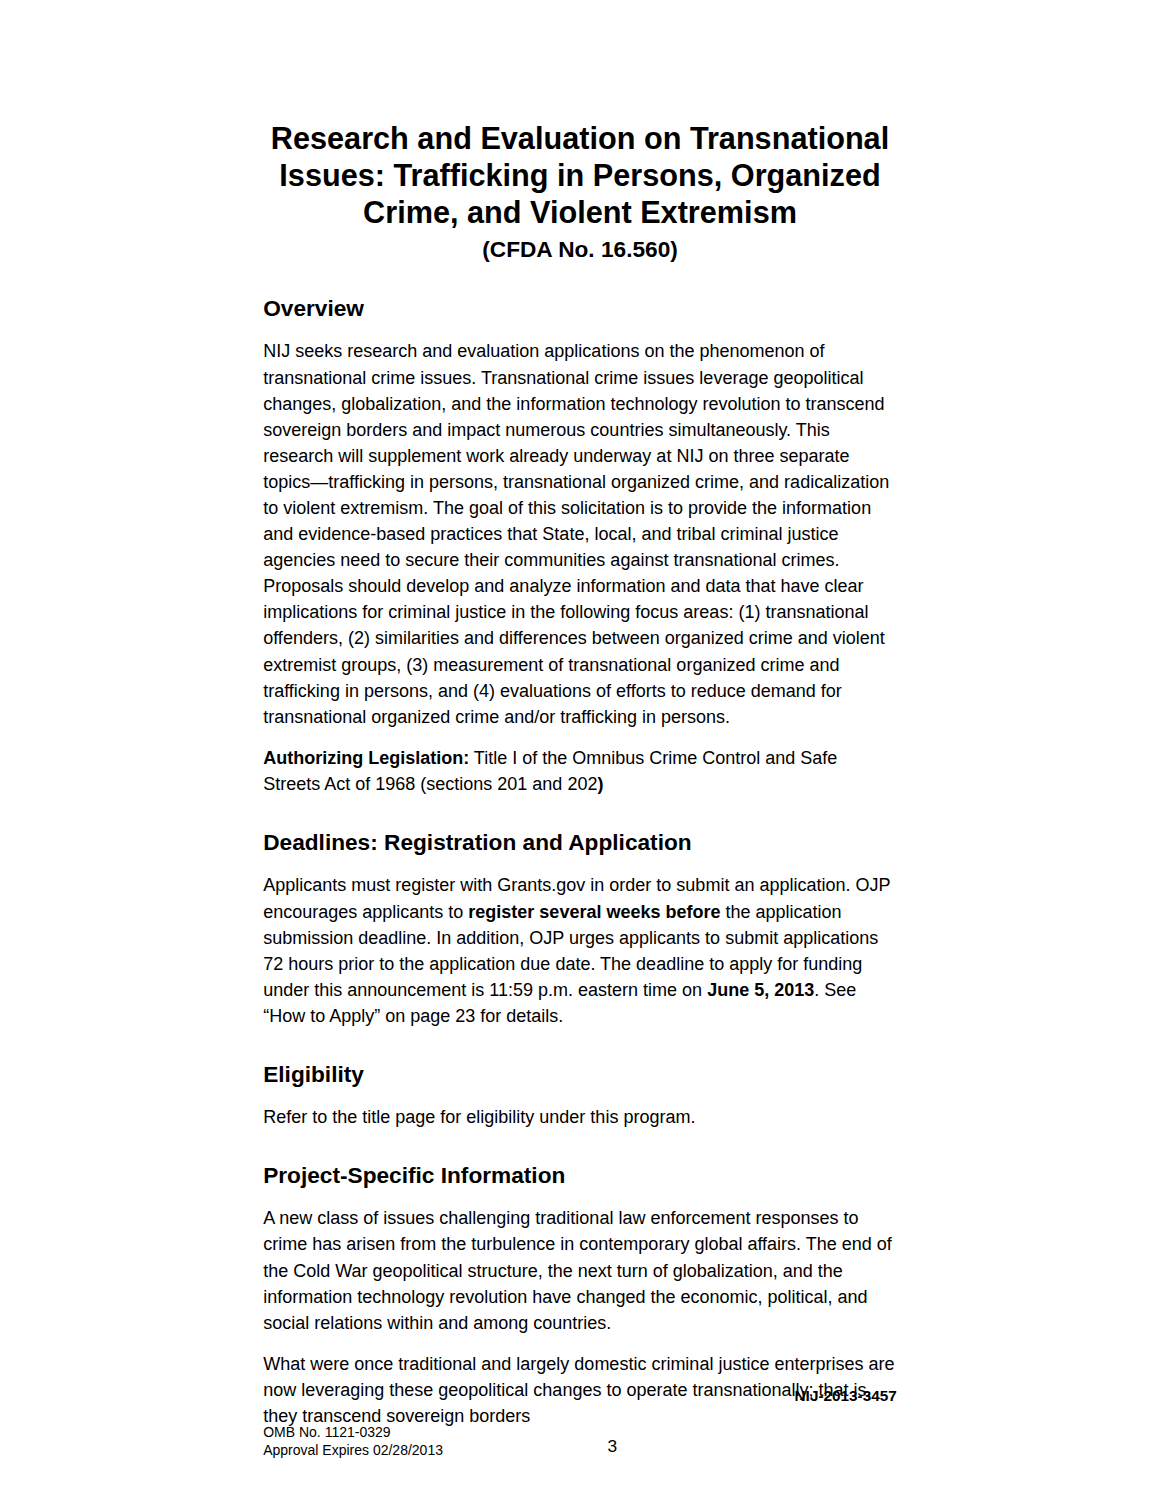Research and Evaluation on Transnational Issues: Trafficking in Persons, Organized Crime, and Violent Extremism (CFDA No. 16.560)
Overview
NIJ seeks research and evaluation applications on the phenomenon of transnational crime issues. Transnational crime issues leverage geopolitical changes, globalization, and the information technology revolution to transcend sovereign borders and impact numerous countries simultaneously. This research will supplement work already underway at NIJ on three separate topics—trafficking in persons, transnational organized crime, and radicalization to violent extremism. The goal of this solicitation is to provide the information and evidence-based practices that State, local, and tribal criminal justice agencies need to secure their communities against transnational crimes. Proposals should develop and analyze information and data that have clear implications for criminal justice in the following focus areas: (1) transnational offenders, (2) similarities and differences between organized crime and violent extremist groups, (3) measurement of transnational organized crime and trafficking in persons, and (4) evaluations of efforts to reduce demand for transnational organized crime and/or trafficking in persons.
Authorizing Legislation: Title I of the Omnibus Crime Control and Safe Streets Act of 1968 (sections 201 and 202)
Deadlines: Registration and Application
Applicants must register with Grants.gov in order to submit an application. OJP encourages applicants to register several weeks before the application submission deadline. In addition, OJP urges applicants to submit applications 72 hours prior to the application due date. The deadline to apply for funding under this announcement is 11:59 p.m. eastern time on June 5, 2013. See “How to Apply” on page 23 for details.
Eligibility
Refer to the title page for eligibility under this program.
Project-Specific Information
A new class of issues challenging traditional law enforcement responses to crime has arisen from the turbulence in contemporary global affairs. The end of the Cold War geopolitical structure, the next turn of globalization, and the information technology revolution have changed the economic, political, and social relations within and among countries.
What were once traditional and largely domestic criminal justice enterprises are now leveraging these geopolitical changes to operate transnationally; that is, they transcend sovereign borders
NIJ-2013-3457
OMB No. 1121-0329
Approval Expires 02/28/2013
3